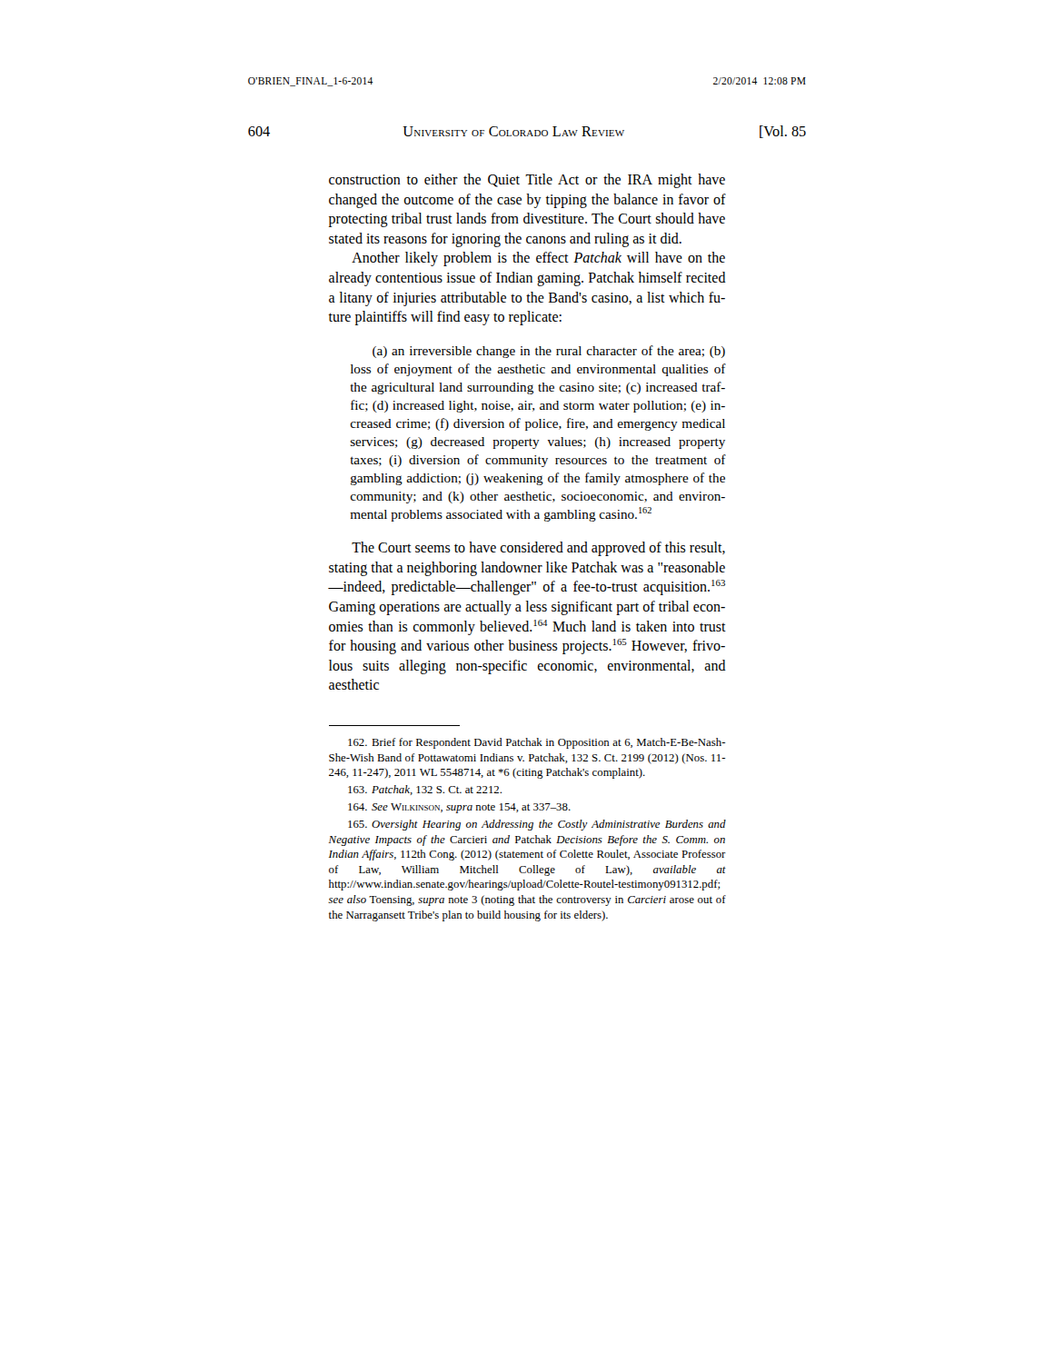O'Brien_Final_1-6-2014 2/20/2014 12:08 PM
604 University of Colorado Law Review [Vol. 85
construction to either the Quiet Title Act or the IRA might have changed the outcome of the case by tipping the balance in favor of protecting tribal trust lands from divestiture. The Court should have stated its reasons for ignoring the canons and ruling as it did.
Another likely problem is the effect Patchak will have on the already contentious issue of Indian gaming. Patchak himself recited a litany of injuries attributable to the Band's casino, a list which future plaintiffs will find easy to replicate:
(a) an irreversible change in the rural character of the area; (b) loss of enjoyment of the aesthetic and environmental qualities of the agricultural land surrounding the casino site; (c) increased traffic; (d) increased light, noise, air, and storm water pollution; (e) increased crime; (f) diversion of police, fire, and emergency medical services; (g) decreased property values; (h) increased property taxes; (i) diversion of community resources to the treatment of gambling addiction; (j) weakening of the family atmosphere of the community; and (k) other aesthetic, socioeconomic, and environmental problems associated with a gambling casino.162
The Court seems to have considered and approved of this result, stating that a neighboring landowner like Patchak was a "reasonable—indeed, predictable—challenger" of a fee-to-trust acquisition.163 Gaming operations are actually a less significant part of tribal economies than is commonly believed.164 Much land is taken into trust for housing and various other business projects.165 However, frivolous suits alleging non-specific economic, environmental, and aesthetic
162. Brief for Respondent David Patchak in Opposition at 6, Match-E-Be-Nash-She-Wish Band of Pottawatomi Indians v. Patchak, 132 S. Ct. 2199 (2012) (Nos. 11-246, 11-247), 2011 WL 5548714, at *6 (citing Patchak's complaint).
163. Patchak, 132 S. Ct. at 2212.
164. See Wilkinson, supra note 154, at 337–38.
165. Oversight Hearing on Addressing the Costly Administrative Burdens and Negative Impacts of the Carcieri and Patchak Decisions Before the S. Comm. on Indian Affairs, 112th Cong. (2012) (statement of Colette Roulet, Associate Professor of Law, William Mitchell College of Law), available at http://www.indian.senate.gov/hearings/upload/Colette-Routel-testimony091312.pdf; see also Toensing, supra note 3 (noting that the controversy in Carcieri arose out of the Narragansett Tribe's plan to build housing for its elders).